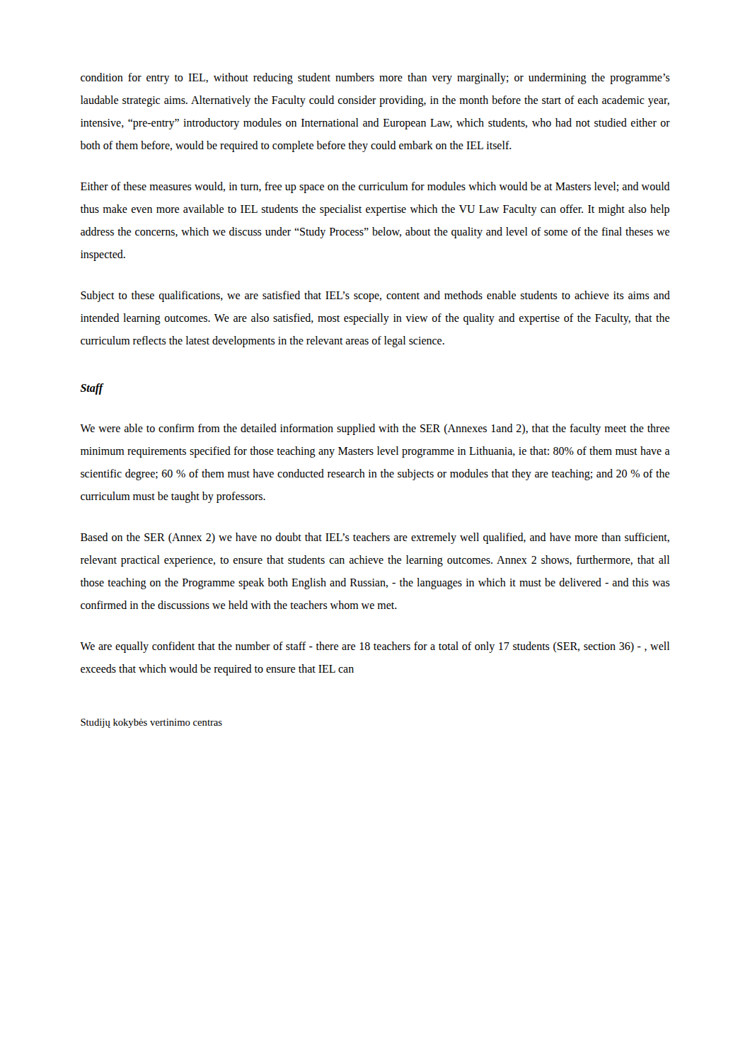condition for entry to IEL, without reducing student numbers more than very marginally; or undermining the programme’s laudable strategic aims. Alternatively the Faculty could consider providing, in the month before the start of each academic year, intensive, “pre-entry” introductory modules on International and European Law, which students, who had not studied either or both of them before, would be required to complete before they could embark on the IEL itself.
Either of these measures would, in turn, free up space on the curriculum for modules which would be at Masters level; and would thus make even more available to IEL students the specialist expertise which the VU Law Faculty can offer. It might also help address the concerns, which we discuss under “Study Process” below, about the quality and level of some of the final theses we inspected.
Subject to these qualifications, we are satisfied that IEL’s scope, content and methods enable students to achieve its aims and intended learning outcomes. We are also satisfied, most especially in view of the quality and expertise of the Faculty, that the curriculum reflects the latest developments in the relevant areas of legal science.
Staff
We were able to confirm from the detailed information supplied with the SER (Annexes 1and 2), that the faculty meet the three minimum requirements specified for those teaching any Masters level programme in Lithuania, ie that: 80% of them must have a scientific degree; 60 % of them must have conducted research in the subjects or modules that they are teaching; and 20 % of the curriculum must be taught by professors.
Based on the SER (Annex 2) we have no doubt that IEL’s teachers are extremely well qualified, and have more than sufficient, relevant practical experience, to ensure that students can achieve the learning outcomes. Annex 2 shows, furthermore, that all those teaching on the Programme speak both English and Russian, - the languages in which it must be delivered - and this was confirmed in the discussions we held with the teachers whom we met.
We are equally confident that the number of staff - there are 18 teachers for a total of only 17 students (SER, section 36) - , well exceeds that which would be required to ensure that IEL can
Studijų kokybės vertinimo centras